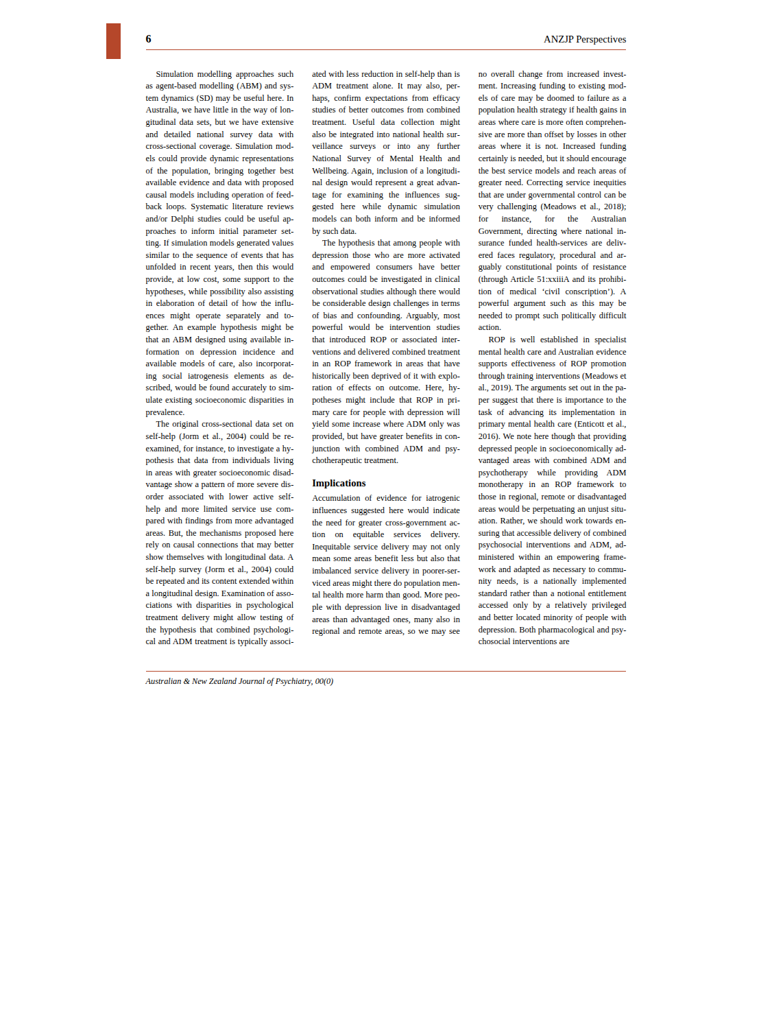6 ANZJP Perspectives
Simulation modelling approaches such as agent-based modelling (ABM) and system dynamics (SD) may be useful here. In Australia, we have little in the way of longitudinal data sets, but we have extensive and detailed national survey data with cross-sectional coverage. Simulation models could provide dynamic representations of the population, bringing together best available evidence and data with proposed causal models including operation of feedback loops. Systematic literature reviews and/or Delphi studies could be useful approaches to inform initial parameter setting. If simulation models generated values similar to the sequence of events that has unfolded in recent years, then this would provide, at low cost, some support to the hypotheses, while possibility also assisting in elaboration of detail of how the influences might operate separately and together. An example hypothesis might be that an ABM designed using available information on depression incidence and available models of care, also incorporating social iatrogenesis elements as described, would be found accurately to simulate existing socioeconomic disparities in prevalence.
The original cross-sectional data set on self-help (Jorm et al., 2004) could be re-examined, for instance, to investigate a hypothesis that data from individuals living in areas with greater socioeconomic disadvantage show a pattern of more severe disorder associated with lower active self-help and more limited service use compared with findings from more advantaged areas. But, the mechanisms proposed here rely on causal connections that may better show themselves with longitudinal data. A self-help survey (Jorm et al., 2004) could be repeated and its content extended within a longitudinal design. Examination of associations with disparities in psychological treatment delivery might allow testing of the hypothesis that combined psychological and ADM treatment is typically associated with less reduction in self-help than is ADM treatment alone. It may also, perhaps, confirm expectations from efficacy studies of better outcomes from combined treatment. Useful data collection might also be integrated into national health surveillance surveys or into any further National Survey of Mental Health and Wellbeing. Again, inclusion of a longitudinal design would represent a great advantage for examining the influences suggested here while dynamic simulation models can both inform and be informed by such data.
The hypothesis that among people with depression those who are more activated and empowered consumers have better outcomes could be investigated in clinical observational studies although there would be considerable design challenges in terms of bias and confounding. Arguably, most powerful would be intervention studies that introduced ROP or associated interventions and delivered combined treatment in an ROP framework in areas that have historically been deprived of it with exploration of effects on outcome. Here, hypotheses might include that ROP in primary care for people with depression will yield some increase where ADM only was provided, but have greater benefits in conjunction with combined ADM and psychotherapeutic treatment.
Implications
Accumulation of evidence for iatrogenic influences suggested here would indicate the need for greater cross-government action on equitable services delivery. Inequitable service delivery may not only mean some areas benefit less but also that imbalanced service delivery in poorer-serviced areas might there do population mental health more harm than good. More people with depression live in disadvantaged areas than advantaged ones, many also in regional and remote areas, so we may see no overall change from increased investment. Increasing funding to existing models of care may be doomed to failure as a population health strategy if health gains in areas where care is more often comprehensive are more than offset by losses in other areas where it is not. Increased funding certainly is needed, but it should encourage the best service models and reach areas of greater need. Correcting service inequities that are under governmental control can be very challenging (Meadows et al., 2018); for instance, for the Australian Government, directing where national insurance funded health-services are delivered faces regulatory, procedural and arguably constitutional points of resistance (through Article 51:xxiiiA and its prohibition of medical ‘civil conscription’). A powerful argument such as this may be needed to prompt such politically difficult action.
ROP is well established in specialist mental health care and Australian evidence supports effectiveness of ROP promotion through training interventions (Meadows et al., 2019). The arguments set out in the paper suggest that there is importance to the task of advancing its implementation in primary mental health care (Enticott et al., 2016). We note here though that providing depressed people in socioeconomically advantaged areas with combined ADM and psychotherapy while providing ADM monotherapy in an ROP framework to those in regional, remote or disadvantaged areas would be perpetuating an unjust situation. Rather, we should work towards ensuring that accessible delivery of combined psychosocial interventions and ADM, administered within an empowering framework and adapted as necessary to community needs, is a nationally implemented standard rather than a notional entitlement accessed only by a relatively privileged and better located minority of people with depression. Both pharmacological and psychosocial interventions are
Australian & New Zealand Journal of Psychiatry, 00(0)